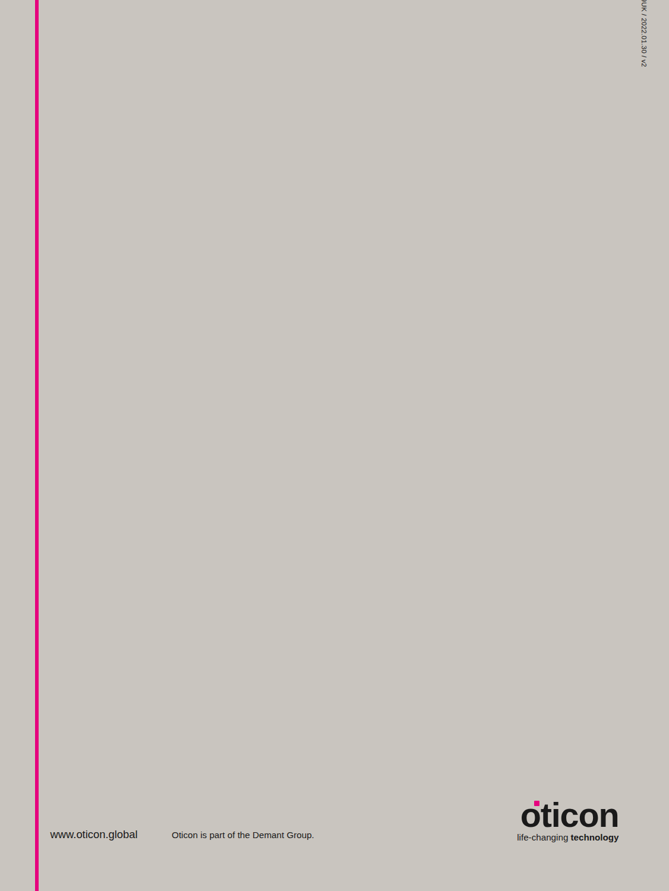243369UK / 2022.01.30 / v2
www.oticon.global
Oticon is part of the Demant Group.
ot icon
life-changing technology